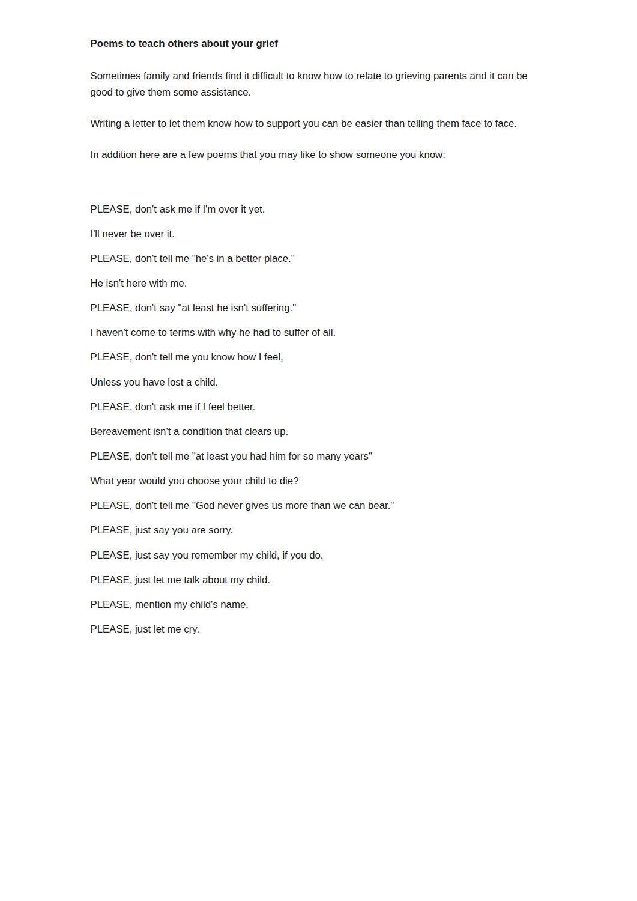Poems to teach others about your grief
Sometimes family and friends find it difficult to know how to relate to grieving parents and it can be good to give them some assistance.
Writing a letter to let them know how to support you can be easier than telling them face to face.
In addition here are a few poems that you may like to show someone you know:
PLEASE, don't ask me if I'm over it yet.
I'll never be over it.
PLEASE, don't tell me "he's in a better place."
He isn't here with me.
PLEASE, don't say "at least he isn't suffering."
I haven't come to terms with why he had to suffer of all.
PLEASE, don't tell me you know how I feel,
Unless you have lost a child.
PLEASE, don't ask me if I feel better.
Bereavement isn't a condition that clears up.
PLEASE, don't tell me "at least you had him for so many years"
What year would you choose your child to die?
PLEASE, don't tell me "God never gives us more than we can bear."
PLEASE, just say you are sorry.
PLEASE, just say you remember my child, if you do.
PLEASE, just let me talk about my child.
PLEASE, mention my child's name.
PLEASE, just let me cry.